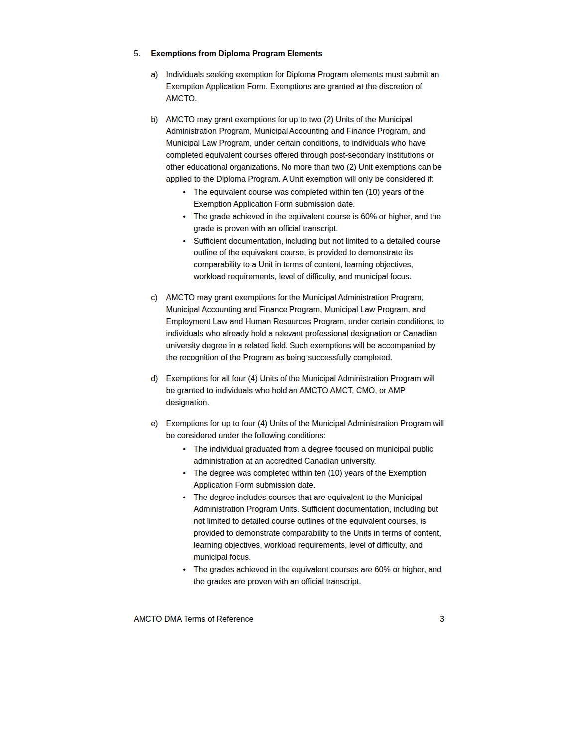5.
Exemptions from Diploma Program Elements
a) Individuals seeking exemption for Diploma Program elements must submit an Exemption Application Form. Exemptions are granted at the discretion of AMCTO.
b) AMCTO may grant exemptions for up to two (2) Units of the Municipal Administration Program, Municipal Accounting and Finance Program, and Municipal Law Program, under certain conditions, to individuals who have completed equivalent courses offered through post-secondary institutions or other educational organizations. No more than two (2) Unit exemptions can be applied to the Diploma Program. A Unit exemption will only be considered if:
The equivalent course was completed within ten (10) years of the Exemption Application Form submission date.
The grade achieved in the equivalent course is 60% or higher, and the grade is proven with an official transcript.
Sufficient documentation, including but not limited to a detailed course outline of the equivalent course, is provided to demonstrate its comparability to a Unit in terms of content, learning objectives, workload requirements, level of difficulty, and municipal focus.
c) AMCTO may grant exemptions for the Municipal Administration Program, Municipal Accounting and Finance Program, Municipal Law Program, and Employment Law and Human Resources Program, under certain conditions, to individuals who already hold a relevant professional designation or Canadian university degree in a related field. Such exemptions will be accompanied by the recognition of the Program as being successfully completed.
d) Exemptions for all four (4) Units of the Municipal Administration Program will be granted to individuals who hold an AMCTO AMCT, CMO, or AMP designation.
e) Exemptions for up to four (4) Units of the Municipal Administration Program will be considered under the following conditions:
The individual graduated from a degree focused on municipal public administration at an accredited Canadian university.
The degree was completed within ten (10) years of the Exemption Application Form submission date.
The degree includes courses that are equivalent to the Municipal Administration Program Units. Sufficient documentation, including but not limited to detailed course outlines of the equivalent courses, is provided to demonstrate comparability to the Units in terms of content, learning objectives, workload requirements, level of difficulty, and municipal focus.
The grades achieved in the equivalent courses are 60% or higher, and the grades are proven with an official transcript.
AMCTO DMA Terms of Reference 3